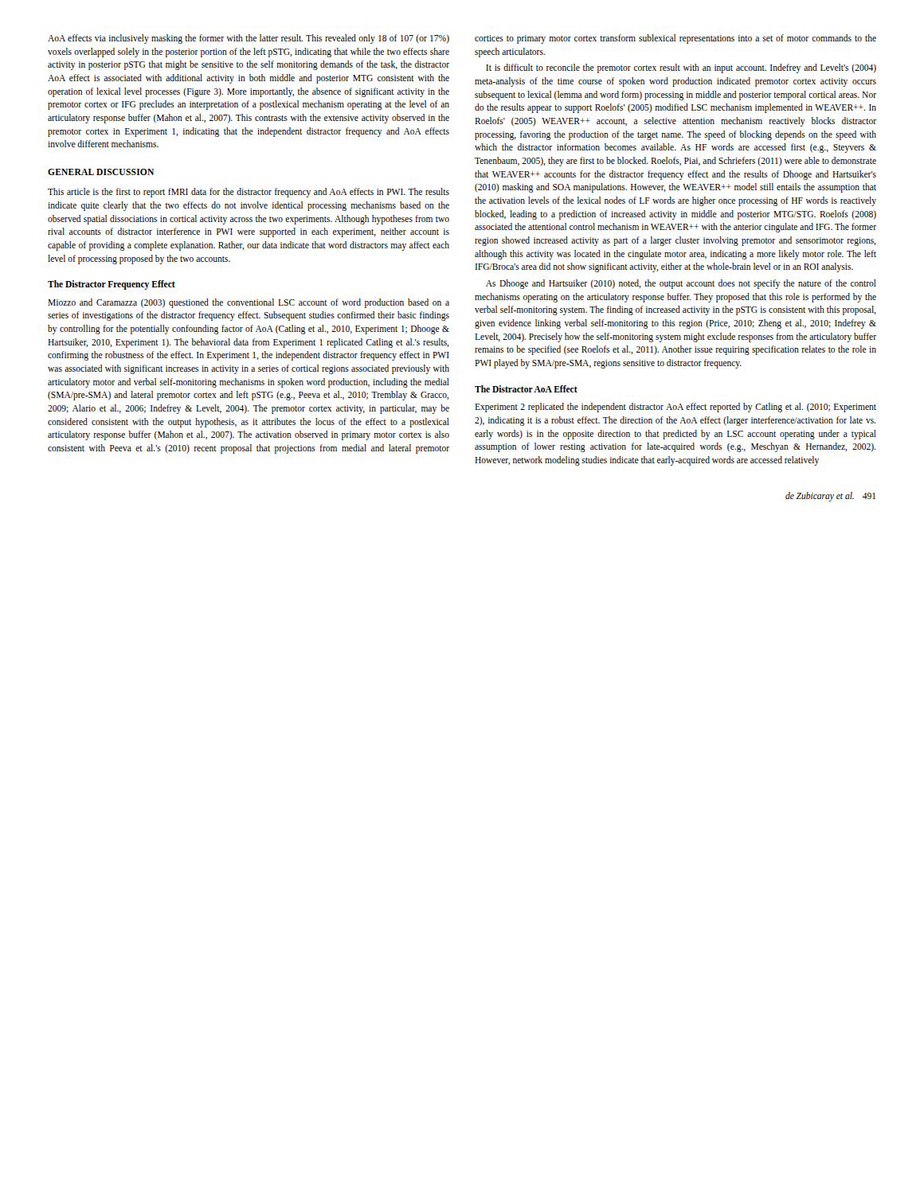AoA effects via inclusively masking the former with the latter result. This revealed only 18 of 107 (or 17%) voxels overlapped solely in the posterior portion of the left pSTG, indicating that while the two effects share activity in posterior pSTG that might be sensitive to the self monitoring demands of the task, the distractor AoA effect is associated with additional activity in both middle and posterior MTG consistent with the operation of lexical level processes (Figure 3). More importantly, the absence of significant activity in the premotor cortex or IFG precludes an interpretation of a postlexical mechanism operating at the level of an articulatory response buffer (Mahon et al., 2007). This contrasts with the extensive activity observed in the premotor cortex in Experiment 1, indicating that the independent distractor frequency and AoA effects involve different mechanisms.
General Discussion
This article is the first to report fMRI data for the distractor frequency and AoA effects in PWI. The results indicate quite clearly that the two effects do not involve identical processing mechanisms based on the observed spatial dissociations in cortical activity across the two experiments. Although hypotheses from two rival accounts of distractor interference in PWI were supported in each experiment, neither account is capable of providing a complete explanation. Rather, our data indicate that word distractors may affect each level of processing proposed by the two accounts.
The Distractor Frequency Effect
Miozzo and Caramazza (2003) questioned the conventional LSC account of word production based on a series of investigations of the distractor frequency effect. Subsequent studies confirmed their basic findings by controlling for the potentially confounding factor of AoA (Catling et al., 2010, Experiment 1; Dhooge & Hartsuiker, 2010, Experiment 1). The behavioral data from Experiment 1 replicated Catling et al.'s results, confirming the robustness of the effect. In Experiment 1, the independent distractor frequency effect in PWI was associated with significant increases in activity in a series of cortical regions associated previously with articulatory motor and verbal self-monitoring mechanisms in spoken word production, including the medial (SMA/pre-SMA) and lateral premotor cortex and left pSTG (e.g., Peeva et al., 2010; Tremblay & Gracco, 2009; Alario et al., 2006; Indefrey & Levelt, 2004). The premotor cortex activity, in particular, may be considered consistent with the output hypothesis, as it attributes the locus of the effect to a postlexical articulatory response buffer (Mahon et al., 2007). The activation observed in primary motor cortex is also consistent with Peeva et al.'s (2010) recent proposal that projections from medial and lateral premotor cortices to primary motor cortex transform sublexical representations into a set of motor commands to the speech articulators.
It is difficult to reconcile the premotor cortex result with an input account. Indefrey and Levelt's (2004) meta-analysis of the time course of spoken word production indicated premotor cortex activity occurs subsequent to lexical (lemma and word form) processing in middle and posterior temporal cortical areas. Nor do the results appear to support Roelofs' (2005) modified LSC mechanism implemented in WEAVER++. In Roelofs' (2005) WEAVER++ account, a selective attention mechanism reactively blocks distractor processing, favoring the production of the target name. The speed of blocking depends on the speed with which the distractor information becomes available. As HF words are accessed first (e.g., Steyvers & Tenenbaum, 2005), they are first to be blocked. Roelofs, Piai, and Schriefers (2011) were able to demonstrate that WEAVER++ accounts for the distractor frequency effect and the results of Dhooge and Hartsuiker's (2010) masking and SOA manipulations. However, the WEAVER++ model still entails the assumption that the activation levels of the lexical nodes of LF words are higher once processing of HF words is reactively blocked, leading to a prediction of increased activity in middle and posterior MTG/STG. Roelofs (2008) associated the attentional control mechanism in WEAVER++ with the anterior cingulate and IFG. The former region showed increased activity as part of a larger cluster involving premotor and sensorimotor regions, although this activity was located in the cingulate motor area, indicating a more likely motor role. The left IFG/Broca's area did not show significant activity, either at the whole-brain level or in an ROI analysis.
As Dhooge and Hartsuiker (2010) noted, the output account does not specify the nature of the control mechanisms operating on the articulatory response buffer. They proposed that this role is performed by the verbal self-monitoring system. The finding of increased activity in the pSTG is consistent with this proposal, given evidence linking verbal self-monitoring to this region (Price, 2010; Zheng et al., 2010; Indefrey & Levelt, 2004). Precisely how the self-monitoring system might exclude responses from the articulatory buffer remains to be specified (see Roelofs et al., 2011). Another issue requiring specification relates to the role in PWI played by SMA/pre-SMA, regions sensitive to distractor frequency.
The Distractor AoA Effect
Experiment 2 replicated the independent distractor AoA effect reported by Catling et al. (2010; Experiment 2), indicating it is a robust effect. The direction of the AoA effect (larger interference/activation for late vs. early words) is in the opposite direction to that predicted by an LSC account operating under a typical assumption of lower resting activation for late-acquired words (e.g., Meschyan & Hernandez, 2002). However, network modeling studies indicate that early-acquired words are accessed relatively
de Zubicaray et al.491